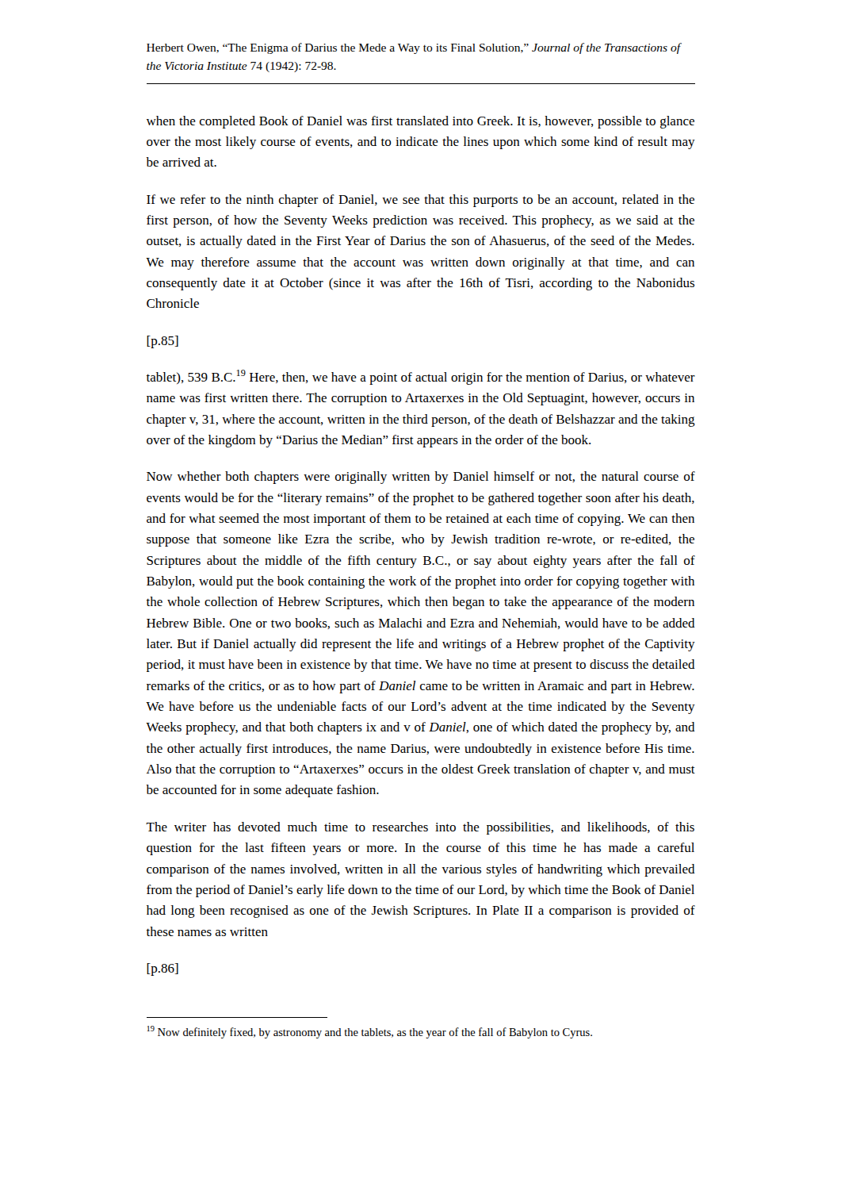Herbert Owen, “The Enigma of Darius the Mede a Way to its Final Solution,” Journal of the Transactions of the Victoria Institute 74 (1942): 72-98.
when the completed Book of Daniel was first translated into Greek. It is, however, possible to glance over the most likely course of events, and to indicate the lines upon which some kind of result may be arrived at.
If we refer to the ninth chapter of Daniel, we see that this purports to be an account, related in the first person, of how the Seventy Weeks prediction was received. This prophecy, as we said at the outset, is actually dated in the First Year of Darius the son of Ahasuerus, of the seed of the Medes. We may therefore assume that the account was written down originally at that time, and can consequently date it at October (since it was after the 16th of Tisri, according to the Nabonidus Chronicle
[p.85]
tablet), 539 B.C.19 Here, then, we have a point of actual origin for the mention of Darius, or whatever name was first written there. The corruption to Artaxerxes in the Old Septuagint, however, occurs in chapter v, 31, where the account, written in the third person, of the death of Belshazzar and the taking over of the kingdom by “Darius the Median” first appears in the order of the book.
Now whether both chapters were originally written by Daniel himself or not, the natural course of events would be for the “literary remains” of the prophet to be gathered together soon after his death, and for what seemed the most important of them to be retained at each time of copying. We can then suppose that someone like Ezra the scribe, who by Jewish tradition re-wrote, or re-edited, the Scriptures about the middle of the fifth century B.C., or say about eighty years after the fall of Babylon, would put the book containing the work of the prophet into order for copying together with the whole collection of Hebrew Scriptures, which then began to take the appearance of the modern Hebrew Bible. One or two books, such as Malachi and Ezra and Nehemiah, would have to be added later. But if Daniel actually did represent the life and writings of a Hebrew prophet of the Captivity period, it must have been in existence by that time. We have no time at present to discuss the detailed remarks of the critics, or as to how part of Daniel came to be written in Aramaic and part in Hebrew. We have before us the undeniable facts of our Lord’s advent at the time indicated by the Seventy Weeks prophecy, and that both chapters ix and v of Daniel, one of which dated the prophecy by, and the other actually first introduces, the name Darius, were undoubtedly in existence before His time. Also that the corruption to “Artaxerxes” occurs in the oldest Greek translation of chapter v, and must be accounted for in some adequate fashion.
The writer has devoted much time to researches into the possibilities, and likelihoods, of this question for the last fifteen years or more. In the course of this time he has made a careful comparison of the names involved, written in all the various styles of handwriting which prevailed from the period of Daniel’s early life down to the time of our Lord, by which time the Book of Daniel had long been recognised as one of the Jewish Scriptures. In Plate II a comparison is provided of these names as written
[p.86]
19 Now definitely fixed, by astronomy and the tablets, as the year of the fall of Babylon to Cyrus.